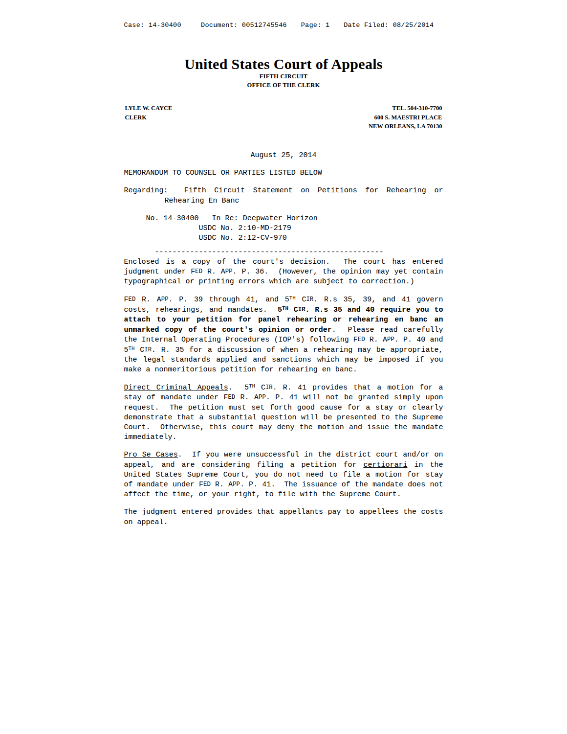Case: 14-30400 Document: 00512745546 Page: 1 Date Filed: 08/25/2014
United States Court of Appeals
FIFTH CIRCUIT
OFFICE OF THE CLERK
| LYLE W. CAYCE | TEL. 504-310-7700 |
| CLERK | 600 S. MAESTRI PLACE |
| | NEW ORLEANS, LA 70130 |
August 25, 2014
MEMORANDUM TO COUNSEL OR PARTIES LISTED BELOW
Regarding: Fifth Circuit Statement on Petitions for Rehearing or Rehearing En Banc
No. 14-30400 In Re: Deepwater Horizon
USDC No. 2:10-MD-2179
USDC No. 2:12-CV-970
----------------------------------------------------
Enclosed is a copy of the court's decision. The court has entered judgment under FED R. APP. P. 36. (However, the opinion may yet contain typographical or printing errors which are subject to correction.)
FED R. APP. P. 39 through 41, and 5TH CIR. R.s 35, 39, and 41 govern costs, rehearings, and mandates. 5TH CIR. R.s 35 and 40 require you to attach to your petition for panel rehearing or rehearing en banc an unmarked copy of the court's opinion or order. Please read carefully the Internal Operating Procedures (IOP's) following FED R. APP. P. 40 and 5TH CIR. R. 35 for a discussion of when a rehearing may be appropriate, the legal standards applied and sanctions which may be imposed if you make a nonmeritorious petition for rehearing en banc.
Direct Criminal Appeals. 5TH CIR. R. 41 provides that a motion for a stay of mandate under FED R. APP. P. 41 will not be granted simply upon request. The petition must set forth good cause for a stay or clearly demonstrate that a substantial question will be presented to the Supreme Court. Otherwise, this court may deny the motion and issue the mandate immediately.
Pro Se Cases. If you were unsuccessful in the district court and/or on appeal, and are considering filing a petition for certiorari in the United States Supreme Court, you do not need to file a motion for stay of mandate under FED R. APP. P. 41. The issuance of the mandate does not affect the time, or your right, to file with the Supreme Court.
The judgment entered provides that appellants pay to appellees the costs on appeal.